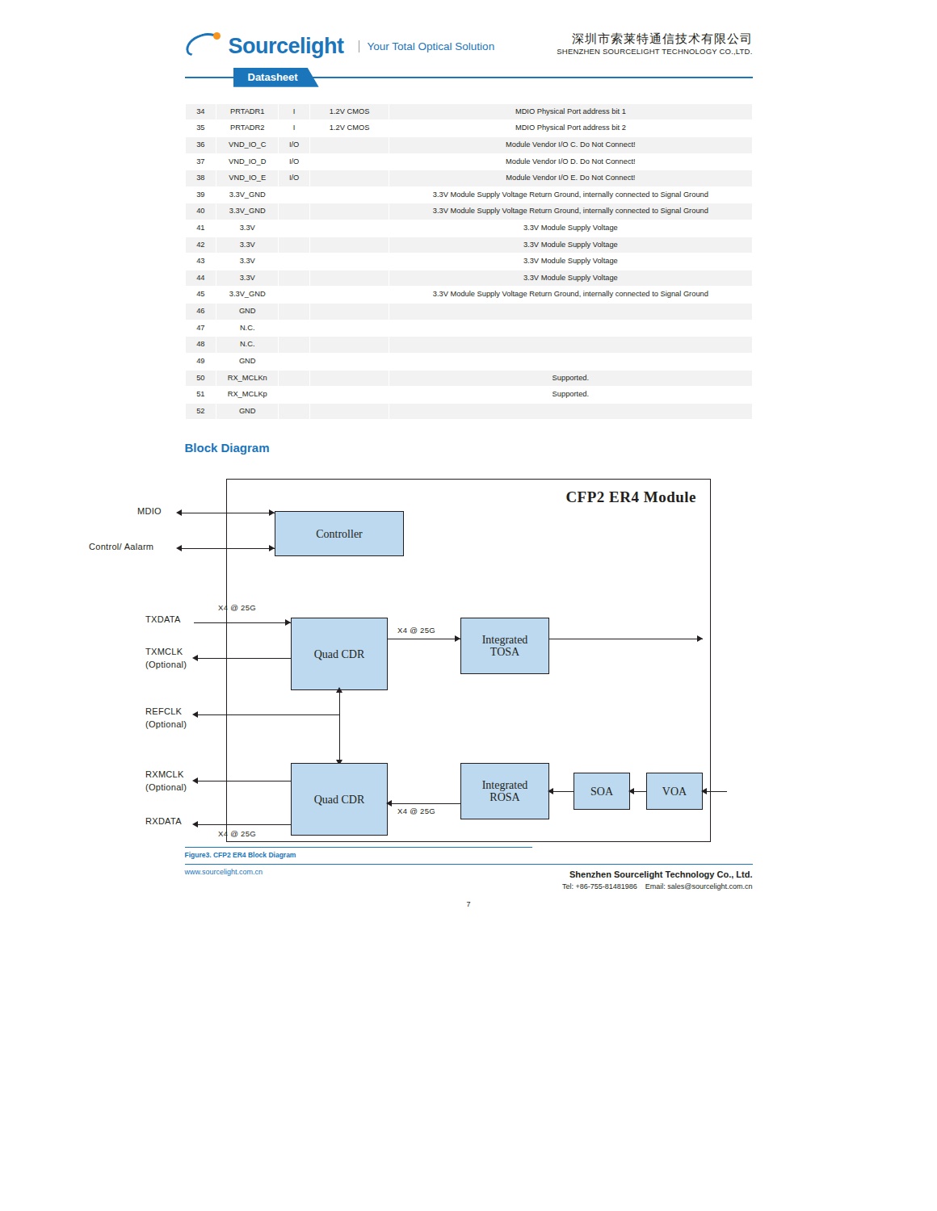Source light
Your Total Optical Solution
深圳市索莱特通信技术有限公司
SHENZHEN SOURCELIGHT TECHNOLOGY CO.,LTD.
Datasheet
| 34 | PRTADR1 | I | 1.2V CMOS | MDIO Physical Port address bit 1 |
| 35 | PRTADR2 | I | 1.2V CMOS | MDIO Physical Port address bit 2 |
| 36 | VND_IO_C | I/O | | Module Vendor I/O C. Do Not Connect! |
| 37 | VND_IO_D | I/O | | Module Vendor I/O D. Do Not Connect! |
| 38 | VND_IO_E | I/O | | Module Vendor I/O E. Do Not Connect! |
| 39 | 3.3V_GND | | | 3.3V Module Supply Voltage Return Ground, internally connected to Signal Ground |
| 40 | 3.3V_GND | | | 3.3V Module Supply Voltage Return Ground, internally connected to Signal Ground |
| 41 | 3.3V | | | 3.3V Module Supply Voltage |
| 42 | 3.3V | | | 3.3V Module Supply Voltage |
| 43 | 3.3V | | | 3.3V Module Supply Voltage |
| 44 | 3.3V | | | 3.3V Module Supply Voltage |
| 45 | 3.3V_GND | | | 3.3V Module Supply Voltage Return Ground, internally connected to Signal Ground |
| 46 | GND | | | |
| 47 | N.C. | | | |
| 48 | N.C. | | | |
| 49 | GND | | | |
| 50 | RX_MCLKn | | | Supported. |
| 51 | RX_MCLKp | | | Supported. |
| 52 | GND | | | |
Block Diagram
CFP2 ER4 Module
Controller
MDIO
Control/ Aalarm
Quad CDR
Integrated
TOSA
TXDATA
X4 @ 25G
TXMCLK
(Optional)
X4 @ 25G
REFCLK
(Optional)
Quad CDR
Integrated
ROSA
SOA
VOA
RXMCLK
(Optional)
RXDATA
X4 @ 25G
X4 @ 25G
Figure3. CFP2 ER4 Block Diagram
www.sourcelight.com.cn
Shenzhen Sourcelight Technology Co., Ltd.
Tel: +86-755-81481986 Email: sales@sourcelight.com.cn
7